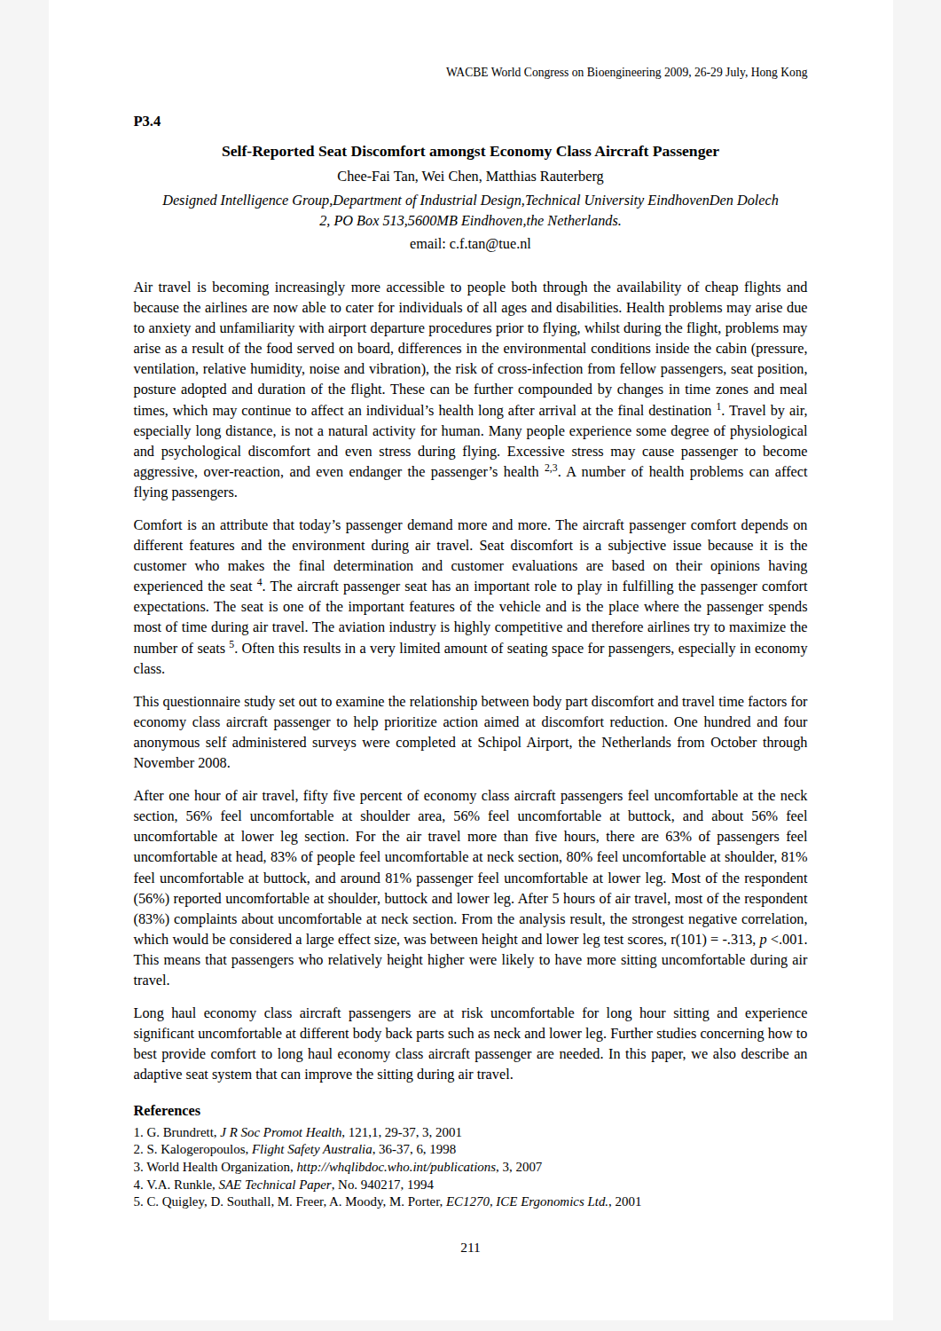WACBE World Congress on Bioengineering 2009, 26-29 July, Hong Kong
P3.4
Self-Reported Seat Discomfort amongst Economy Class Aircraft Passenger
Chee-Fai Tan, Wei Chen, Matthias Rauterberg
Designed Intelligence Group,Department of Industrial Design,Technical University EindhovenDen Dolech
2, PO Box 513,5600MB Eindhoven,the Netherlands.
email: c.f.tan@tue.nl
Air travel is becoming increasingly more accessible to people both through the availability of cheap flights and because the airlines are now able to cater for individuals of all ages and disabilities. Health problems may arise due to anxiety and unfamiliarity with airport departure procedures prior to flying, whilst during the flight, problems may arise as a result of the food served on board, differences in the environmental conditions inside the cabin (pressure, ventilation, relative humidity, noise and vibration), the risk of cross-infection from fellow passengers, seat position, posture adopted and duration of the flight. These can be further compounded by changes in time zones and meal times, which may continue to affect an individual’s health long after arrival at the final destination 1. Travel by air, especially long distance, is not a natural activity for human. Many people experience some degree of physiological and psychological discomfort and even stress during flying. Excessive stress may cause passenger to become aggressive, over-reaction, and even endanger the passenger’s health 2,3. A number of health problems can affect flying passengers.
Comfort is an attribute that today’s passenger demand more and more. The aircraft passenger comfort depends on different features and the environment during air travel. Seat discomfort is a subjective issue because it is the customer who makes the final determination and customer evaluations are based on their opinions having experienced the seat 4. The aircraft passenger seat has an important role to play in fulfilling the passenger comfort expectations. The seat is one of the important features of the vehicle and is the place where the passenger spends most of time during air travel. The aviation industry is highly competitive and therefore airlines try to maximize the number of seats 5. Often this results in a very limited amount of seating space for passengers, especially in economy class.
This questionnaire study set out to examine the relationship between body part discomfort and travel time factors for economy class aircraft passenger to help prioritize action aimed at discomfort reduction. One hundred and four anonymous self administered surveys were completed at Schipol Airport, the Netherlands from October through November 2008.
After one hour of air travel, fifty five percent of economy class aircraft passengers feel uncomfortable at the neck section, 56% feel uncomfortable at shoulder area, 56% feel uncomfortable at buttock, and about 56% feel uncomfortable at lower leg section. For the air travel more than five hours, there are 63% of passengers feel uncomfortable at head, 83% of people feel uncomfortable at neck section, 80% feel uncomfortable at shoulder, 81% feel uncomfortable at buttock, and around 81% passenger feel uncomfortable at lower leg. Most of the respondent (56%) reported uncomfortable at shoulder, buttock and lower leg. After 5 hours of air travel, most of the respondent (83%) complaints about uncomfortable at neck section. From the analysis result, the strongest negative correlation, which would be considered a large effect size, was between height and lower leg test scores, r(101) = -.313, p <.001. This means that passengers who relatively height higher were likely to have more sitting uncomfortable during air travel.
Long haul economy class aircraft passengers are at risk uncomfortable for long hour sitting and experience significant uncomfortable at different body back parts such as neck and lower leg. Further studies concerning how to best provide comfort to long haul economy class aircraft passenger are needed. In this paper, we also describe an adaptive seat system that can improve the sitting during air travel.
References
1. G. Brundrett, J R Soc Promot Health, 121,1, 29-37, 3, 2001
2. S. Kalogeropoulos, Flight Safety Australia, 36-37, 6, 1998
3. World Health Organization, http://whqlibdoc.who.int/publications, 3, 2007
4. V.A. Runkle, SAE Technical Paper, No. 940217, 1994
5. C. Quigley, D. Southall, M. Freer, A. Moody, M. Porter, EC1270, ICE Ergonomics Ltd., 2001
211